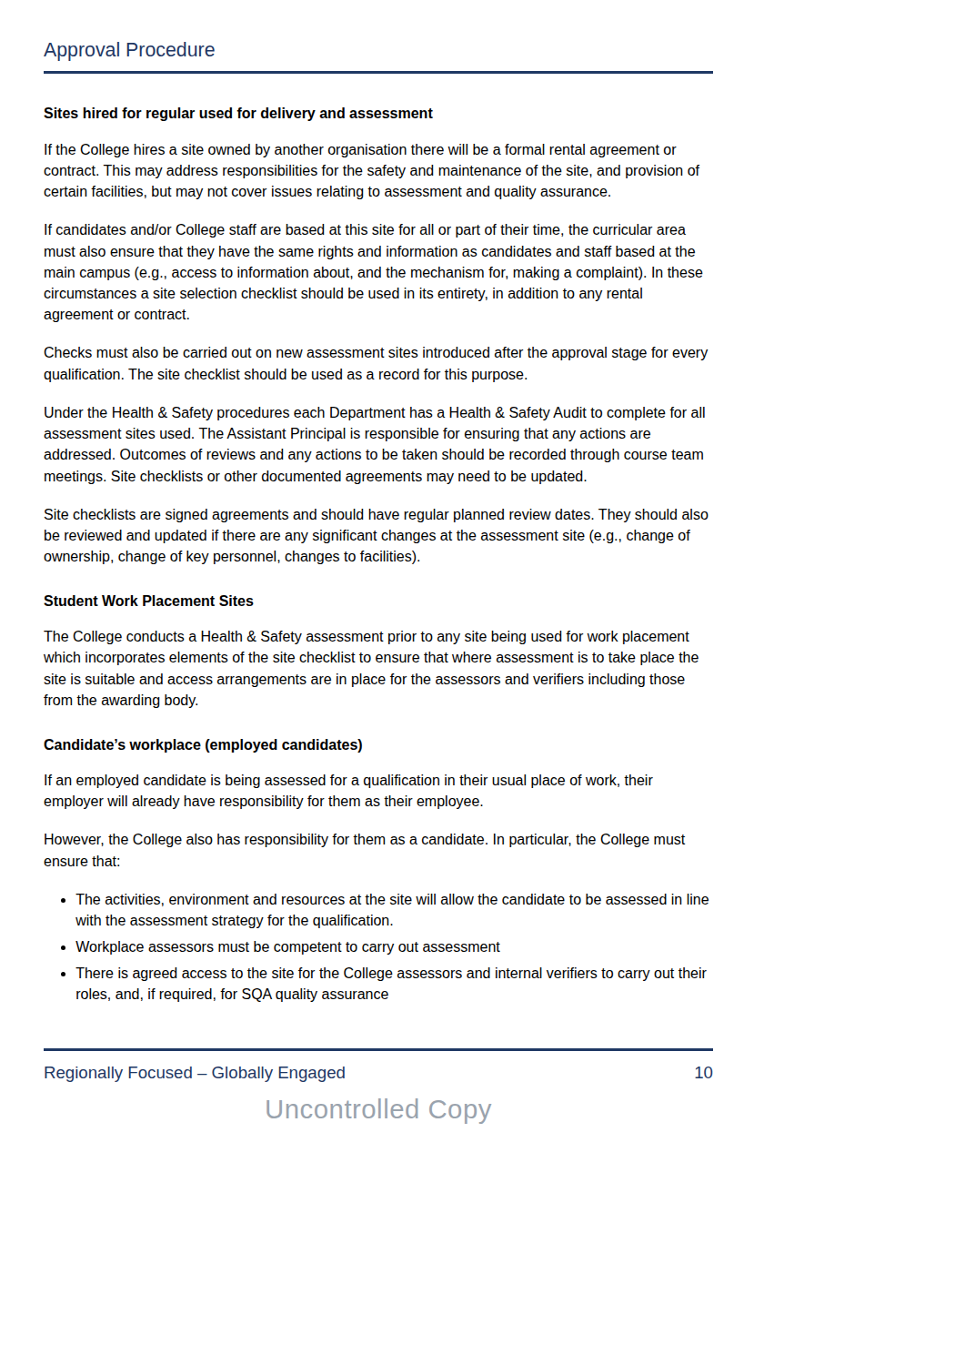Approval Procedure
Sites hired for regular used for delivery and assessment
If the College hires a site owned by another organisation there will be a formal rental agreement or contract. This may address responsibilities for the safety and maintenance of the site, and provision of certain facilities, but may not cover issues relating to assessment and quality assurance.
If candidates and/or College staff are based at this site for all or part of their time, the curricular area must also ensure that they have the same rights and information as candidates and staff based at the main campus (e.g., access to information about, and the mechanism for, making a complaint). In these circumstances a site selection checklist should be used in its entirety, in addition to any rental agreement or contract.
Checks must also be carried out on new assessment sites introduced after the approval stage for every qualification. The site checklist should be used as a record for this purpose.
Under the Health & Safety procedures each Department has a Health & Safety Audit to complete for all assessment sites used. The Assistant Principal is responsible for ensuring that any actions are addressed. Outcomes of reviews and any actions to be taken should be recorded through course team meetings. Site checklists or other documented agreements may need to be updated.
Site checklists are signed agreements and should have regular planned review dates. They should also be reviewed and updated if there are any significant changes at the assessment site (e.g., change of ownership, change of key personnel, changes to facilities).
Student Work Placement Sites
The College conducts a Health & Safety assessment prior to any site being used for work placement which incorporates elements of the site checklist to ensure that where assessment is to take place the site is suitable and access arrangements are in place for the assessors and verifiers including those from the awarding body.
Candidate’s workplace (employed candidates)
If an employed candidate is being assessed for a qualification in their usual place of work, their employer will already have responsibility for them as their employee.
However, the College also has responsibility for them as a candidate. In particular, the College must ensure that:
The activities, environment and resources at the site will allow the candidate to be assessed in line with the assessment strategy for the qualification.
Workplace assessors must be competent to carry out assessment
There is agreed access to the site for the College assessors and internal verifiers to carry out their roles, and, if required, for SQA quality assurance
Regionally Focused – Globally Engaged 10
Uncontrolled Copy